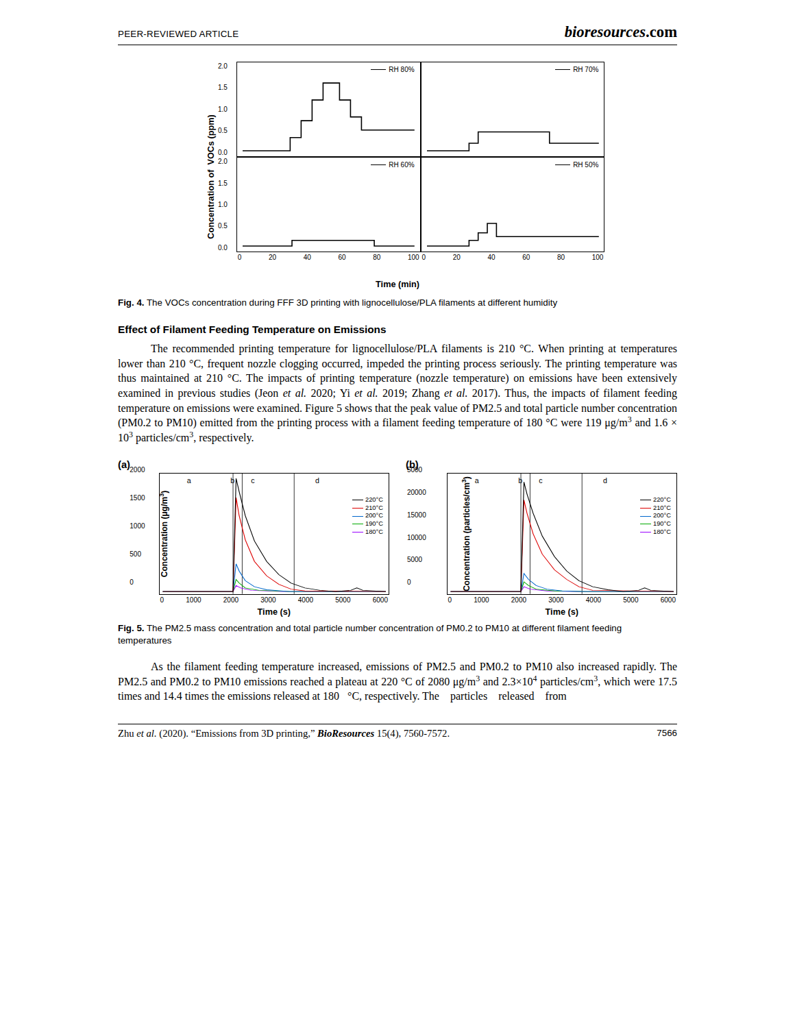PEER-REVIEWED ARTICLE
bioresources.com
Concentration of VOCs (ppm)
RH 80%
RH 70%
RH 60%
RH 50%
2.01.51.00.50.0
2.01.51.00.50.0
020406080100
020406080100
Time (min)
Fig. 4. The VOCs concentration during FFF 3D printing with lignocellulose/PLA filaments at different humidity
Effect of Filament Feeding Temperature on Emissions
The recommended printing temperature for lignocellulose/PLA filaments is 210 °C. When printing at temperatures lower than 210 °C, frequent nozzle clogging occurred, impeded the printing process seriously. The printing temperature was thus maintained at 210 °C. The impacts of printing temperature (nozzle temperature) on emissions have been extensively examined in previous studies (Jeon et al. 2020; Yi et al. 2019; Zhang et al. 2017). Thus, the impacts of filament feeding temperature on emissions were examined. Figure 5 shows that the peak value of PM2.5 and total particle number concentration (PM0.2 to PM10) emitted from the printing process with a filament feeding temperature of 180 °C were 119 μg/m3 and 1.6 × 103 particles/cm3, respectively.
(a)
Concentration (μg/m3)
a b c d
220°C
210°C
200°C
190°C
180°C
0100020003000400050006000
Time (s)
2000150010005000
(b)
Concentration (particles/cm3)
a b c d
220°C
210°C
200°C
190°C
180°C
0100020003000400050006000
Time (s)
500020000150001000050000
Fig. 5. The PM2.5 mass concentration and total particle number concentration of PM0.2 to PM10 at different filament feeding temperatures
As the filament feeding temperature increased, emissions of PM2.5 and PM0.2 to PM10 also increased rapidly. The PM2.5 and PM0.2 to PM10 emissions reached a plateau at 220 °C of 2080 μg/m3 and 2.3×104 particles/cm3, which were 17.5 times and 14.4 times the emissions released at 180 °C, respectively. The particles released from
Zhu et al. (2020). “Emissions from 3D printing,” BioResources 15(4), 7560-7572.
7566